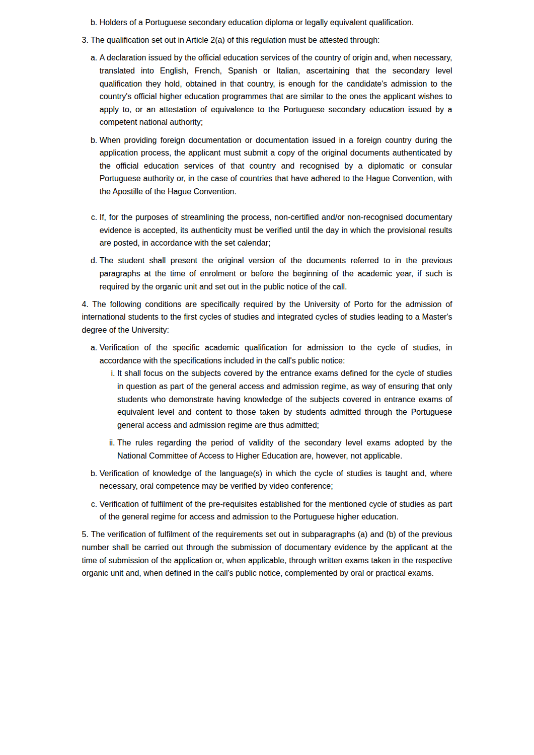Holders of a Portuguese secondary education diploma or legally equivalent qualification.
3. The qualification set out in Article 2(a) of this regulation must be attested through:
A declaration issued by the official education services of the country of origin and, when necessary, translated into English, French, Spanish or Italian, ascertaining that the secondary level qualification they hold, obtained in that country, is enough for the candidate's admission to the country's official higher education programmes that are similar to the ones the applicant wishes to apply to, or an attestation of equivalence to the Portuguese secondary education issued by a competent national authority;
When providing foreign documentation or documentation issued in a foreign country during the application process, the applicant must submit a copy of the original documents authenticated by the official education services of that country and recognised by a diplomatic or consular Portuguese authority or, in the case of countries that have adhered to the Hague Convention, with the Apostille of the Hague Convention.
If, for the purposes of streamlining the process, non-certified and/or non-recognised documentary evidence is accepted, its authenticity must be verified until the day in which the provisional results are posted, in accordance with the set calendar;
The student shall present the original version of the documents referred to in the previous paragraphs at the time of enrolment or before the beginning of the academic year, if such is required by the organic unit and set out in the public notice of the call.
4. The following conditions are specifically required by the University of Porto for the admission of international students to the first cycles of studies and integrated cycles of studies leading to a Master's degree of the University:
Verification of the specific academic qualification for admission to the cycle of studies, in accordance with the specifications included in the call's public notice:
It shall focus on the subjects covered by the entrance exams defined for the cycle of studies in question as part of the general access and admission regime, as way of ensuring that only students who demonstrate having knowledge of the subjects covered in entrance exams of equivalent level and content to those taken by students admitted through the Portuguese general access and admission regime are thus admitted;
The rules regarding the period of validity of the secondary level exams adopted by the National Committee of Access to Higher Education are, however, not applicable.
Verification of knowledge of the language(s) in which the cycle of studies is taught and, where necessary, oral competence may be verified by video conference;
Verification of fulfilment of the pre-requisites established for the mentioned cycle of studies as part of the general regime for access and admission to the Portuguese higher education.
5. The verification of fulfilment of the requirements set out in subparagraphs (a) and (b) of the previous number shall be carried out through the submission of documentary evidence by the applicant at the time of submission of the application or, when applicable, through written exams taken in the respective organic unit and, when defined in the call's public notice, complemented by oral or practical exams.